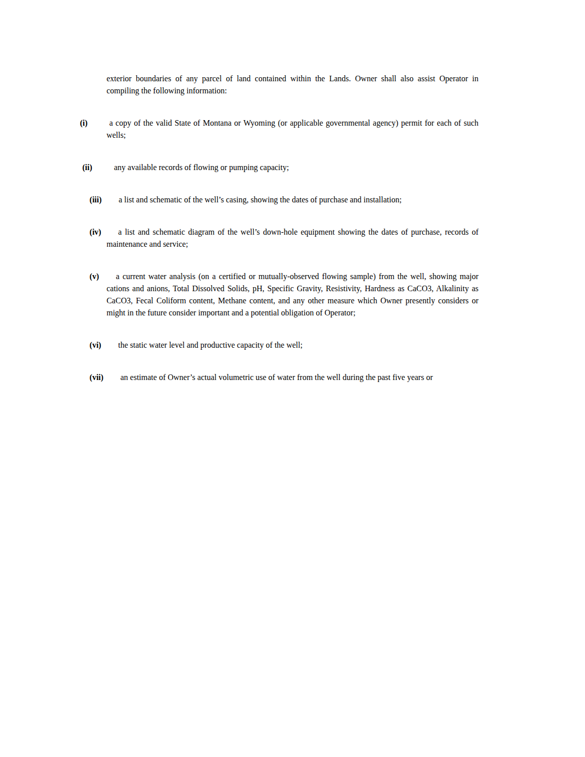exterior boundaries of any parcel of land contained within the Lands. Owner shall also assist Operator in compiling the following information:
(i) a copy of the valid State of Montana or Wyoming (or applicable governmental agency) permit for each of such wells;
(ii) any available records of flowing or pumping capacity;
(iii) a list and schematic of the well’s casing, showing the dates of purchase and installation;
(iv) a list and schematic diagram of the well’s down-hole equipment showing the dates of purchase, records of maintenance and service;
(v) a current water analysis (on a certified or mutually-observed flowing sample) from the well, showing major cations and anions, Total Dissolved Solids, pH, Specific Gravity, Resistivity, Hardness as CaCO3, Alkalinity as CaCO3, Fecal Coliform content, Methane content, and any other measure which Owner presently considers or might in the future consider important and a potential obligation of Operator;
(vi) the static water level and productive capacity of the well;
(vii) an estimate of Owner’s actual volumetric use of water from the well during the past five years or